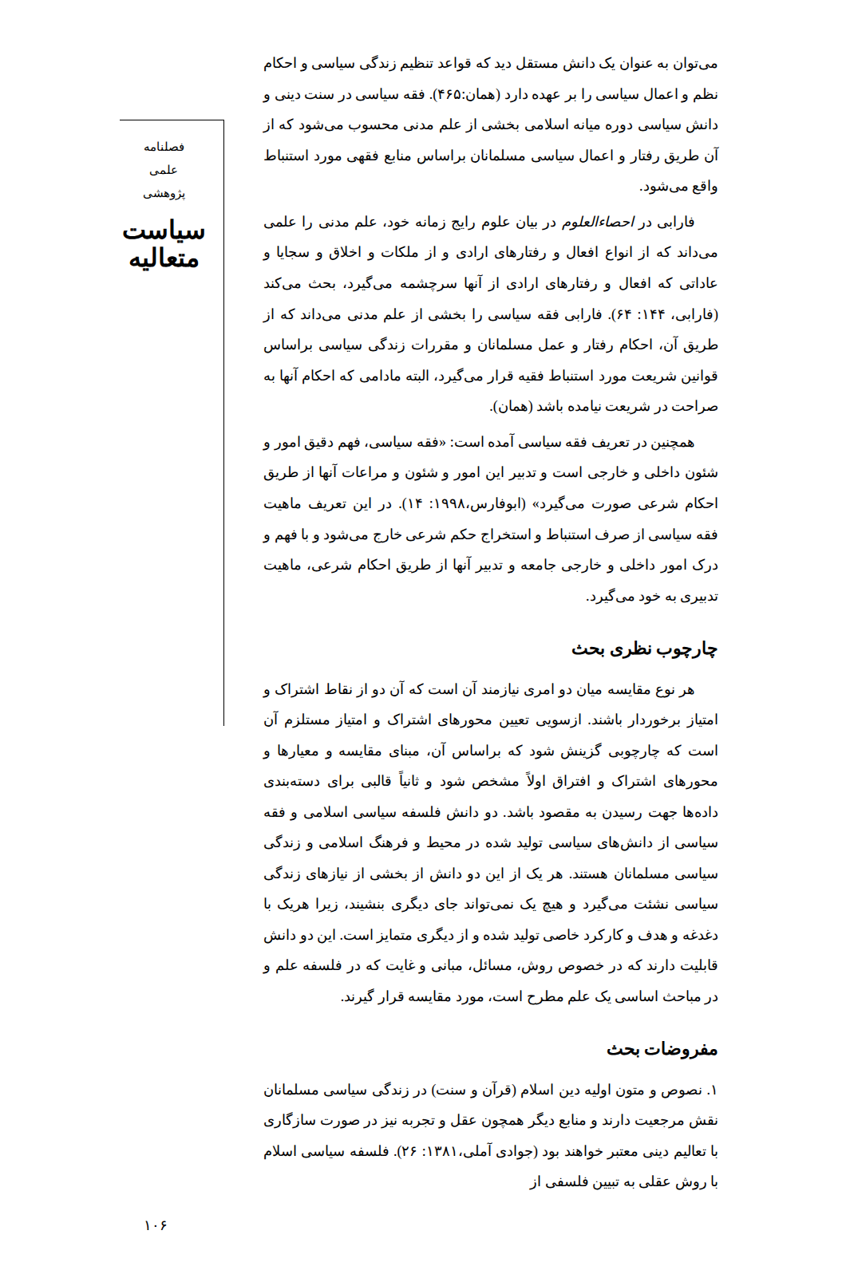فصلنامه
علمی
پژوهشی
سیاست متعالیه
می‌توان به عنوان یک دانش مستقل دید که قواعد تنظیم زندگی سیاسی و احکام نظم و اعمال سیاسی را بر عهده دارد (همان:۴۶۵). فقه سیاسی در سنت دینی و دانش سیاسی دوره میانه اسلامی بخشی از علم مدنی محسوب می‌شود که از آن طریق رفتار و اعمال سیاسی مسلمانان براساس منابع فقهی مورد استنباط واقع می‌شود.
فارابی در احصاءالعلوم در بیان علوم رایج زمانه خود، علم مدنی را علمی می‌داند که از انواع افعال و رفتارهای ارادی و از ملکات و اخلاق و سجایا و عاداتی که افعال و رفتارهای ارادی از آنها سرچشمه می‌گیرد، بحث می‌کند (فارابی، ۱۴۴: ۶۴). فارابی فقه سیاسی را بخشی از علم مدنی می‌داند که از طریق آن، احکام رفتار و عمل مسلمانان و مقررات زندگی سیاسی براساس قوانین شریعت مورد استنباط فقیه قرار می‌گیرد، البته مادامی که احکام آنها به صراحت در شریعت نیامده باشد (همان).
همچنین در تعریف فقه سیاسی آمده است: «فقه سیاسی، فهم دقیق امور و شئون داخلی و خارجی است و تدبیر این امور و شئون و مراعات آنها از طریق احکام شرعی صورت می‌گیرد» (ابوفارس،۱۹۹۸: ۱۴). در این تعریف ماهیت فقه سیاسی از صرف استنباط و استخراج حکم شرعی خارج می‌شود و با فهم و درک امور داخلی و خارجی جامعه و تدبیر آنها از طریق احکام شرعی، ماهیت تدبیری به خود می‌گیرد.
چارچوب نظری بحث
هر نوع مقایسه میان دو امری نیازمند آن است که آن دو از نقاط اشتراک و امتیاز برخوردار باشند. ازسویی تعیین محورهای اشتراک و امتیاز مستلزم آن است که چارچوبی گزینش شود که براساس آن، مبنای مقایسه و معیارها و محورهای اشتراک و افتراق اولاً مشخص شود و ثانیاً قالبی برای دسته‌بندی داده‌ها جهت رسیدن به مقصود باشد. دو دانش فلسفه سیاسی اسلامی و فقه سیاسی از دانش‌های سیاسی تولید شده در محیط و فرهنگ اسلامی و زندگی سیاسی مسلمانان هستند. هر یک از این دو دانش از بخشی از نیازهای زندگی سیاسی نشئت می‌گیرد و هیچ یک نمی‌تواند جای دیگری بنشیند، زیرا هریک با دغدغه و هدف و کارکرد خاصی تولید شده و از دیگری متمایز است. این دو دانش قابلیت دارند که در خصوص روش، مسائل، مبانی و غایت که در فلسفه علم و در مباحث اساسی یک علم مطرح است، مورد مقایسه قرار گیرند.
مفروضات بحث
۱. نصوص و متون اولیه دین اسلام (قرآن و سنت) در زندگی سیاسی مسلمانان نقش مرجعیت دارند و منابع دیگر همچون عقل و تجربه نیز در صورت سازگاری با تعالیم دینی معتبر خواهند بود (جوادی آملی،۱۳۸۱: ۲۶). فلسفه سیاسی اسلام با روش عقلی به تبیین فلسفی از
۱۰۶